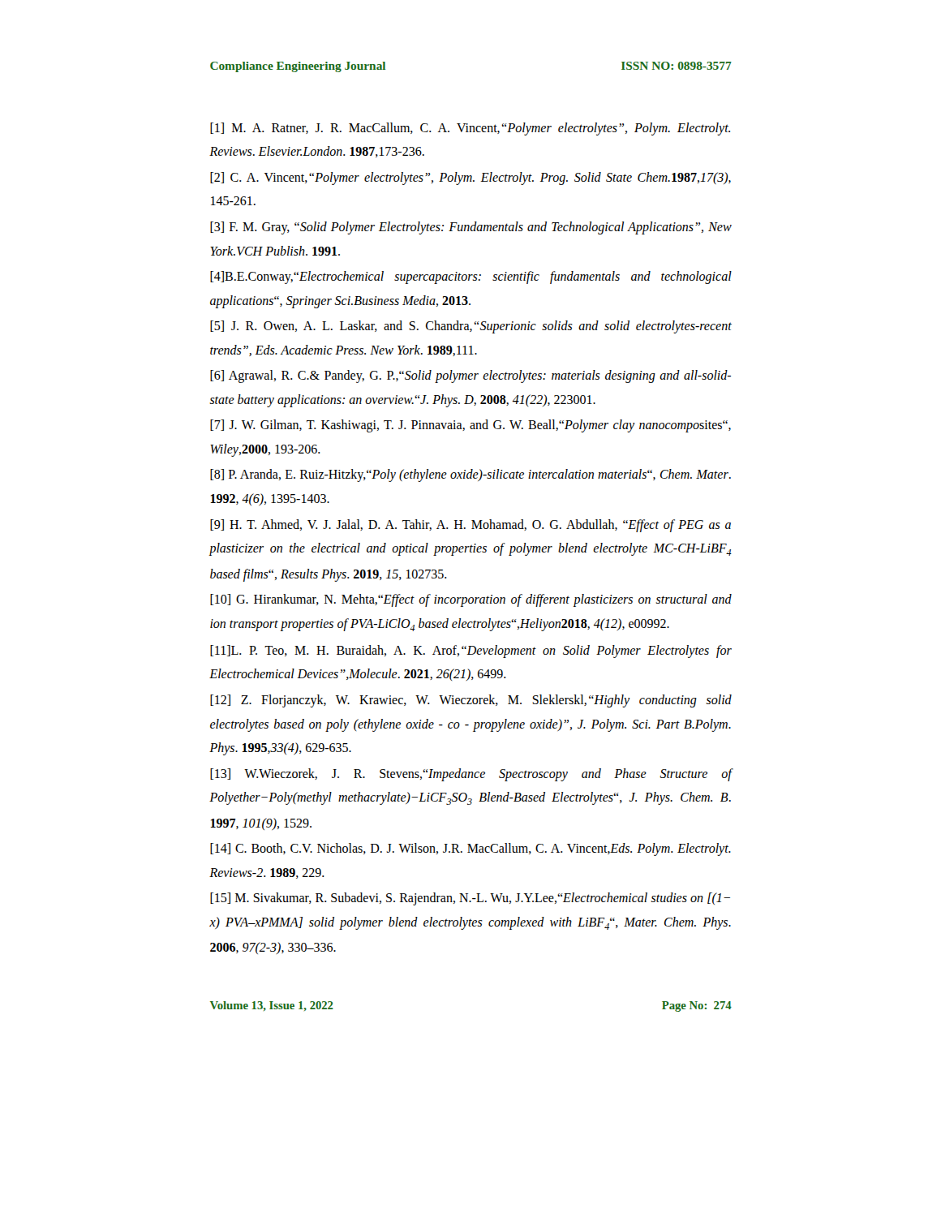Compliance Engineering Journal ISSN NO: 0898-3577
[1] M. A. Ratner, J. R. MacCallum, C. A. Vincent,“Polymer electrolytes”, Polym. Electrolyt. Reviews. Elsevier.London. 1987,173-236.
[2] C. A. Vincent,“Polymer electrolytes”, Polym. Electrolyt. Prog. Solid State Chem. 1987,17(3), 145-261.
[3] F. M. Gray, “Solid Polymer Electrolytes: Fundamentals and Technological Applications”, New York.VCH Publish. 1991.
[4]B.E.Conway,“Electrochemical supercapacitors: scientific fundamentals and technological applications“, Springer Sci.Business Media, 2013.
[5] J. R. Owen, A. L. Laskar, and S. Chandra,“Superionic solids and solid electrolytes-recent trends”, Eds. Academic Press. New York. 1989,111.
[6] Agrawal, R. C.& Pandey, G. P.,“Solid polymer electrolytes: materials designing and all-solid-state battery applications: an overview.“J. Phys. D, 2008, 41(22), 223001.
[7] J. W. Gilman, T. Kashiwagi, T. J. Pinnavaia, and G. W. Beall,“Polymer clay nanocomposites“, Wiley,2000, 193-206.
[8] P. Aranda, E. Ruiz-Hitzky,“Poly (ethylene oxide)-silicate intercalation materials“, Chem. Mater. 1992, 4(6), 1395-1403.
[9] H. T. Ahmed, V. J. Jalal, D. A. Tahir, A. H. Mohamad, O. G. Abdullah, “Effect of PEG as a plasticizer on the electrical and optical properties of polymer blend electrolyte MC-CH-LiBF4 based films“, Results Phys. 2019, 15, 102735.
[10] G. Hirankumar, N. Mehta,“Effect of incorporation of different plasticizers on structural and ion transport properties of PVA-LiClO4 based electrolytes“,Heliyon 2018, 4(12), e00992.
[11]L. P. Teo, M. H. Buraidah, A. K. Arof,“Development on Solid Polymer Electrolytes for Electrochemical Devices”,Molecule. 2021, 26(21), 6499.
[12] Z. Florjanczyk, W. Krawiec, W. Wieczorek, M. Sleklerskl,“Highly conducting solid electrolytes based on poly (ethylene oxide ‐ co ‐ propylene oxide)”, J. Polym. Sci. Part B.Polym. Phys. 1995,33(4), 629-635.
[13] W.Wieczorek, J. R. Stevens,“Impedance Spectroscopy and Phase Structure of Polyether−Poly(methyl methacrylate)−LiCF3SO3 Blend-Based Electrolytes“, J. Phys. Chem. B. 1997, 101(9), 1529.
[14] C. Booth, C.V. Nicholas, D. J. Wilson, J.R. MacCallum, C. A. Vincent,Eds. Polym. Electrolyt. Reviews-2. 1989, 229.
[15] M. Sivakumar, R. Subadevi, S. Rajendran, N.-L. Wu, J.Y.Lee,“Electrochemical studies on [(1− x) PVA–xPMMA] solid polymer blend electrolytes complexed with LiBF4“, Mater. Chem. Phys. 2006, 97(2-3), 330–336.
Volume 13, Issue 1, 2022 Page No: 274